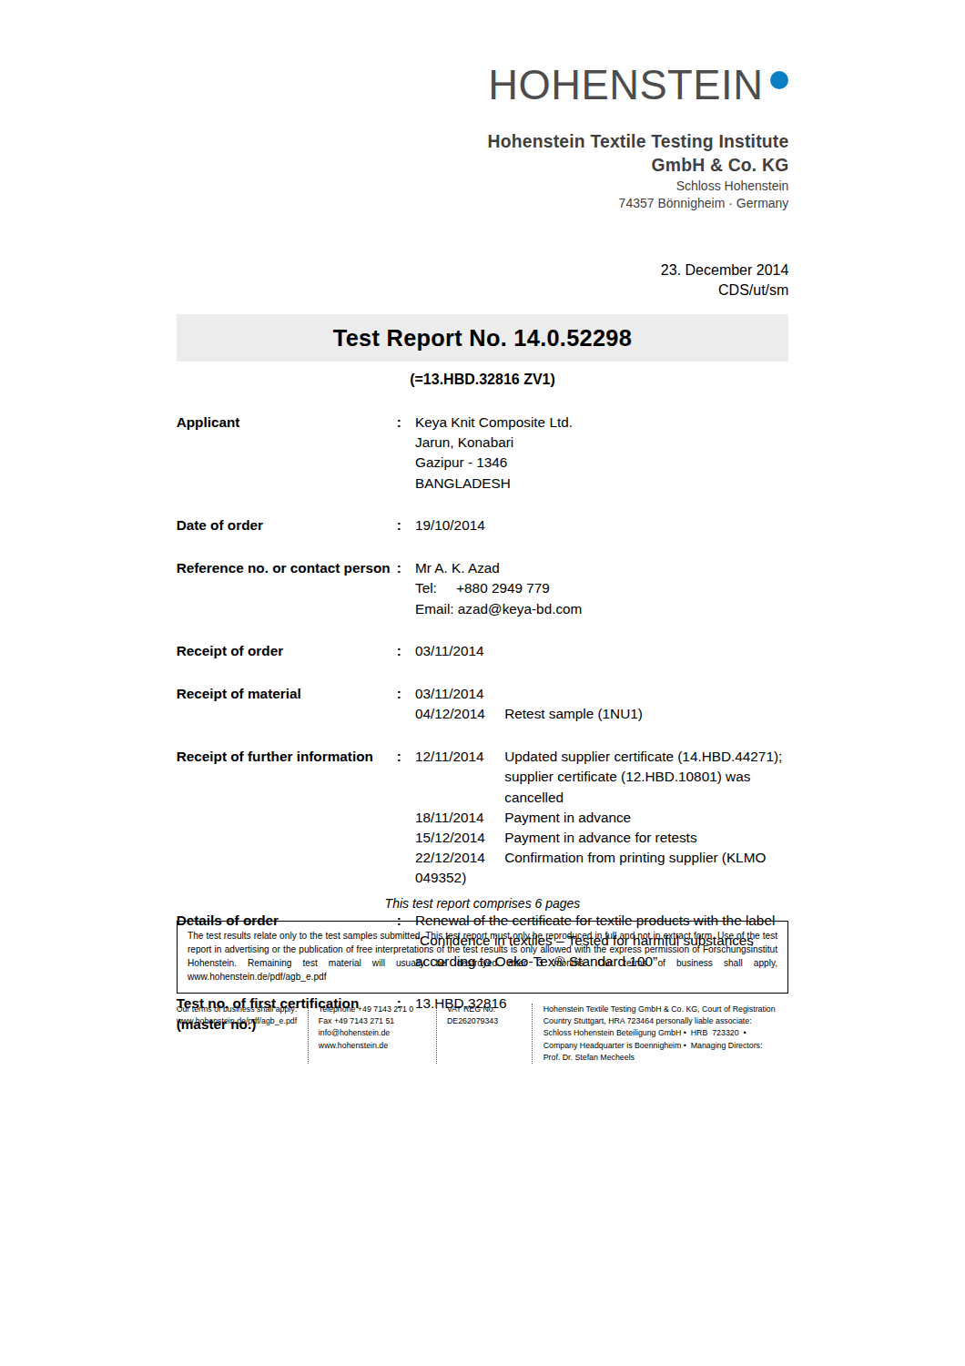HOHENSTEIN
Hohenstein Textile Testing Institute
GmbH & Co. KG
Schloss Hohenstein
74357 Bönnigheim · Germany
23. December 2014
CDS/ut/sm
Test Report No. 14.0.52298
(=13.HBD.32816 ZV1)
| Applicant | : | Keya Knit Composite Ltd. Jarun, Konabari Gazipur - 1346 BANGLADESH |
| Date of order | : | 19/10/2014 |
| Reference no. or contact person | : | Mr A. K. Azad Tel: +880 2949 779 Email: azad@keya-bd.com |
| Receipt of order | : | 03/11/2014 |
| Receipt of material | : | 03/11/2014 04/12/2014 Retest sample (1NU1) |
| Receipt of further information | : | 12/11/2014 Updated supplier certificate (14.HBD.44271); supplier certificate (12.HBD.10801) was cancelled 18/11/2014 Payment in advance 15/12/2014 Payment in advance for retests 22/12/2014 Confirmation from printing supplier (KLMO 049352) |
| Details of order | : | Renewal of the certificate for textile products with the label “Confidence in textiles – Tested for harmful substances according to Oeko-Tex® Standard 100” |
| Test no. of first certification (master no.) | : | 13.HBD.32816 |
This test report comprises 6 pages
The test results relate only to the test samples submitted. This test report must only be reproduced in full and not in extract form. Use of the test report in advertising or the publication of free interpretations of the test results is only allowed with the express permission of Forschungsinstitut Hohenstein. Remaining test material will usually be destroyed after 3 months. Our terms of business shall apply, www.hohenstein.de/pdf/agb_e.pdf
Our terms of business shall apply:
www.hohenstein.de/pdf/agb_e.pdf
Telephone +49 7143 271 0
Fax +49 7143 271 51
info@hohenstein.de
www.hohenstein.de
VAT REG No. DE262079343
Hohenstein Textile Testing GmbH & Co. KG, Court of Registration Country Stuttgart, HRA 723464 personally liable associate: Schloss Hohenstein Beteiligung GmbH • HRB 723320 • Company Headquarter is Boennigheim • Managing Directors: Prof. Dr. Stefan Mecheels